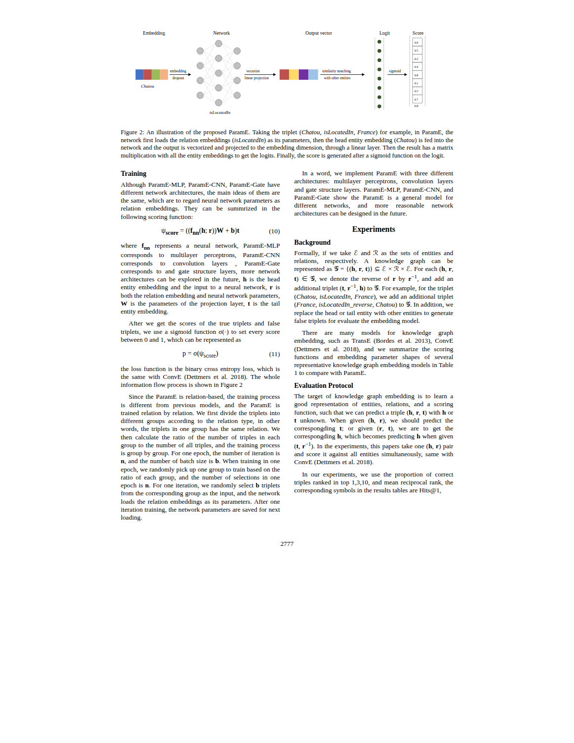Embedding Network Output vector Logit Score Chatou embedding dropout isLocatedIn vectorize linear projection similarity matching with other entities sigmoid 0.6 0.5 0.2 0.4 0.8 0.1 0.5 0.7 0.8
Figure 2: An illustration of the proposed ParamE. Taking the triplet (Chatou, isLocatedIn, France) for example, in ParamE, the network first loads the relation embeddings (isLocatedIn) as its parameters, then the head entity embedding (Chatou) is fed into the network and the output is vectorized and projected to the embedding dimension, through a linear layer. Then the result has a matrix multiplication with all the entity embeddings to get the logits. Finally, the score is generated after a sigmoid function on the logit.
Training
Although ParamE-MLP, ParamE-CNN, ParamE-Gate have different network architectures, the main ideas of them are the same, which are to regard neural network parameters as relation embeddings. They can be summrized in the following scoring function:
ψscore = ((fnn(h; r))W + b)t (10)
where fnn represents a neural network, ParamE-MLP corresponds to multilayer perceptrons, ParamE-CNN corresponds to convolution layers , ParamE-Gate corresponds to and gate structure layers, more network architectures can be explored in the future, h is the head entity embedding and the input to a neural network, r is both the relation embedding and neural network parameters, W is the parameters of the projection layer, t is the tail entity embedding.
After we get the scores of the true triplets and false triplets, we use a sigmoid function σ(·) to set every score between 0 and 1, which can be represented as
p = σ(ψscore) (11)
the loss function is the binary cross entropy loss, which is the same with ConvE (Dettmers et al. 2018). The whole information flow process is shown in Figure 2
Since the ParamE is relation-based, the training process is different from previous models, and the ParamE is trained relation by relation. We first divide the triplets into different groups according to the relation type, in other words, the triplets in one group has the same relation. We then calculate the ratio of the number of triples in each group to the number of all triples, and the training process is group by group. For one epoch, the number of iteration is n, and the number of batch size is b. When training in one epoch, we randomly pick up one group to train based on the ratio of each group, and the number of selections in one epoch is n. For one iteration, we randomly select b triplets from the corresponding group as the input, and the network loads the relation embeddings as its parameters. After one iteration training, the network parameters are saved for next loading.
In a word, we implement ParamE with three different architectures: multilayer perceptrons, convolution layers and gate structure layers. ParamE-MLP, ParamE-CNN, and ParamE-Gate show the ParamE is a general model for different networks, and more reasonable network architectures can be designed in the future.
Experiments
Background
Formally, if we take ℰ and ℛ as the sets of entities and relations, respectively. A knowledge graph can be represented as 𝒢 = {(h, r, t)} ⊆ ℰ × ℛ × ℰ. For each (h, r, t) ∈ 𝒢, we denote the reverse of r by r−1, and add an additional triplet (t, r−1, h) to 𝒢. For example, for the triplet (Chatou, isLocatedIn, France), we add an additional triplet (France, isLocatedIn_reverse, Chatou) to 𝒢. In addition, we replace the head or tail entity with other entities to generate false triplets for evaluate the embedding model.
There are many models for knowledge graph embedding, such as TransE (Bordes et al. 2013), ConvE (Dettmers et al. 2018), and we summarize the scoring functions and embedding parameter shapes of several representative knowledge graph embedding models in Table 1 to compare with ParamE.
Evaluation Protocol
The target of knowledge graph embedding is to learn a good representation of entities, relations, and a scoring function, such that we can predict a triple (h, r, t) with h or t unknown. When given (h, r), we should predict the correspongding t; or given (r, t), we are to get the correspongding h, which becomes predicting h when given (t, r−1). In the experiments, this papers take one (h, r) pair and score it against all entities simultaneously, same with ConvE (Dettmers et al. 2018).
In our experiments, we use the proportion of correct triples ranked in top 1,3,10, and mean reciprocal rank, the corresponding symbols in the results tables are Hits@1,
2777